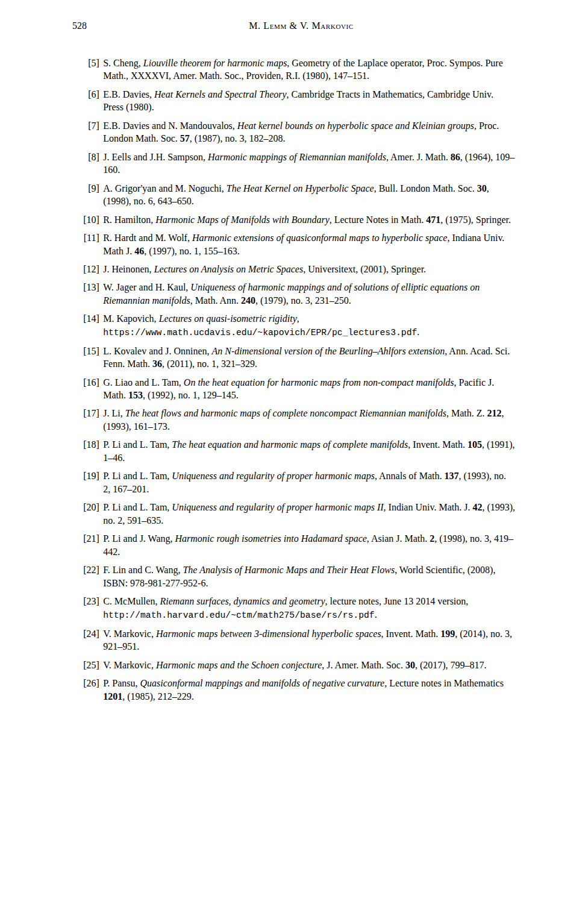528 M. Lemm & V. Markovic
[5] S. Cheng, Liouville theorem for harmonic maps, Geometry of the Laplace operator, Proc. Sympos. Pure Math., XXXXVI, Amer. Math. Soc., Providen, R.I. (1980), 147–151.
[6] E.B. Davies, Heat Kernels and Spectral Theory, Cambridge Tracts in Mathematics, Cambridge Univ. Press (1980).
[7] E.B. Davies and N. Mandouvalos, Heat kernel bounds on hyperbolic space and Kleinian groups, Proc. London Math. Soc. 57, (1987), no. 3, 182–208.
[8] J. Eells and J.H. Sampson, Harmonic mappings of Riemannian manifolds, Amer. J. Math. 86, (1964), 109–160.
[9] A. Grigor'yan and M. Noguchi, The Heat Kernel on Hyperbolic Space, Bull. London Math. Soc. 30, (1998), no. 6, 643–650.
[10] R. Hamilton, Harmonic Maps of Manifolds with Boundary, Lecture Notes in Math. 471, (1975), Springer.
[11] R. Hardt and M. Wolf, Harmonic extensions of quasiconformal maps to hyperbolic space, Indiana Univ. Math J. 46, (1997), no. 1, 155–163.
[12] J. Heinonen, Lectures on Analysis on Metric Spaces, Universitext, (2001), Springer.
[13] W. Jager and H. Kaul, Uniqueness of harmonic mappings and of solutions of elliptic equations on Riemannian manifolds, Math. Ann. 240, (1979), no. 3, 231–250.
[14] M. Kapovich, Lectures on quasi-isometric rigidity, https://www.math.ucdavis.edu/~kapovich/EPR/pc_lectures3.pdf.
[15] L. Kovalev and J. Onninen, An N-dimensional version of the Beurling–Ahlfors extension, Ann. Acad. Sci. Fenn. Math. 36, (2011), no. 1, 321–329.
[16] G. Liao and L. Tam, On the heat equation for harmonic maps from non-compact manifolds, Pacific J. Math. 153, (1992), no. 1, 129–145.
[17] J. Li, The heat flows and harmonic maps of complete noncompact Riemannian manifolds, Math. Z. 212, (1993), 161–173.
[18] P. Li and L. Tam, The heat equation and harmonic maps of complete manifolds, Invent. Math. 105, (1991), 1–46.
[19] P. Li and L. Tam, Uniqueness and regularity of proper harmonic maps, Annals of Math. 137, (1993), no. 2, 167–201.
[20] P. Li and L. Tam, Uniqueness and regularity of proper harmonic maps II, Indian Univ. Math. J. 42, (1993), no. 2, 591–635.
[21] P. Li and J. Wang, Harmonic rough isometries into Hadamard space, Asian J. Math. 2, (1998), no. 3, 419–442.
[22] F. Lin and C. Wang, The Analysis of Harmonic Maps and Their Heat Flows, World Scientific, (2008), ISBN: 978-981-277-952-6.
[23] C. McMullen, Riemann surfaces, dynamics and geometry, lecture notes, June 13 2014 version, http://math.harvard.edu/~ctm/math275/base/rs/rs.pdf.
[24] V. Markovic, Harmonic maps between 3-dimensional hyperbolic spaces, Invent. Math. 199, (2014), no. 3, 921–951.
[25] V. Markovic, Harmonic maps and the Schoen conjecture, J. Amer. Math. Soc. 30, (2017), 799–817.
[26] P. Pansu, Quasiconformal mappings and manifolds of negative curvature, Lecture notes in Mathematics 1201, (1985), 212–229.